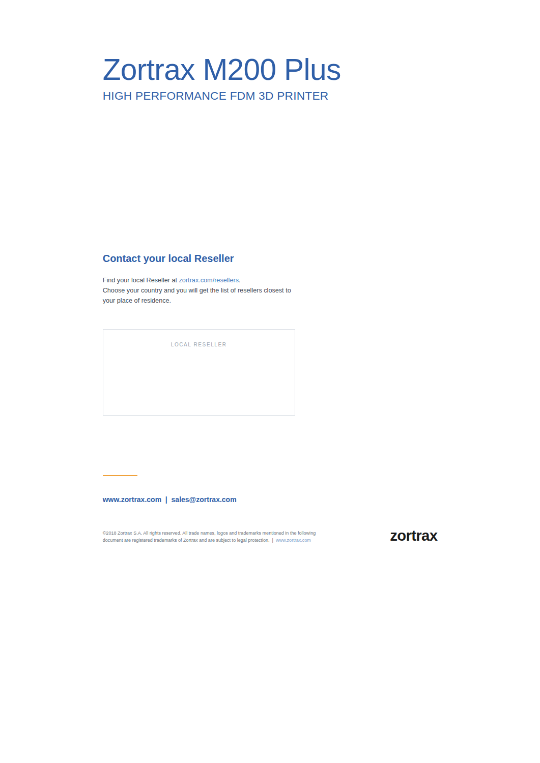Zortrax M200 Plus
HIGH PERFORMANCE FDM 3D PRINTER
Contact your local Reseller
Find your local Reseller at zortrax.com/resellers.
Choose your country and you will get the list of resellers closest to your place of residence.
Local Reseller
www.zortrax.com | sales@zortrax.com
©2018 Zortrax S.A. All rights reserved. All trade names, logos and trademarks mentioned in the following document are registered trademarks of Zortrax and are subject to legal protection. | www.zortrax.com
zortrax